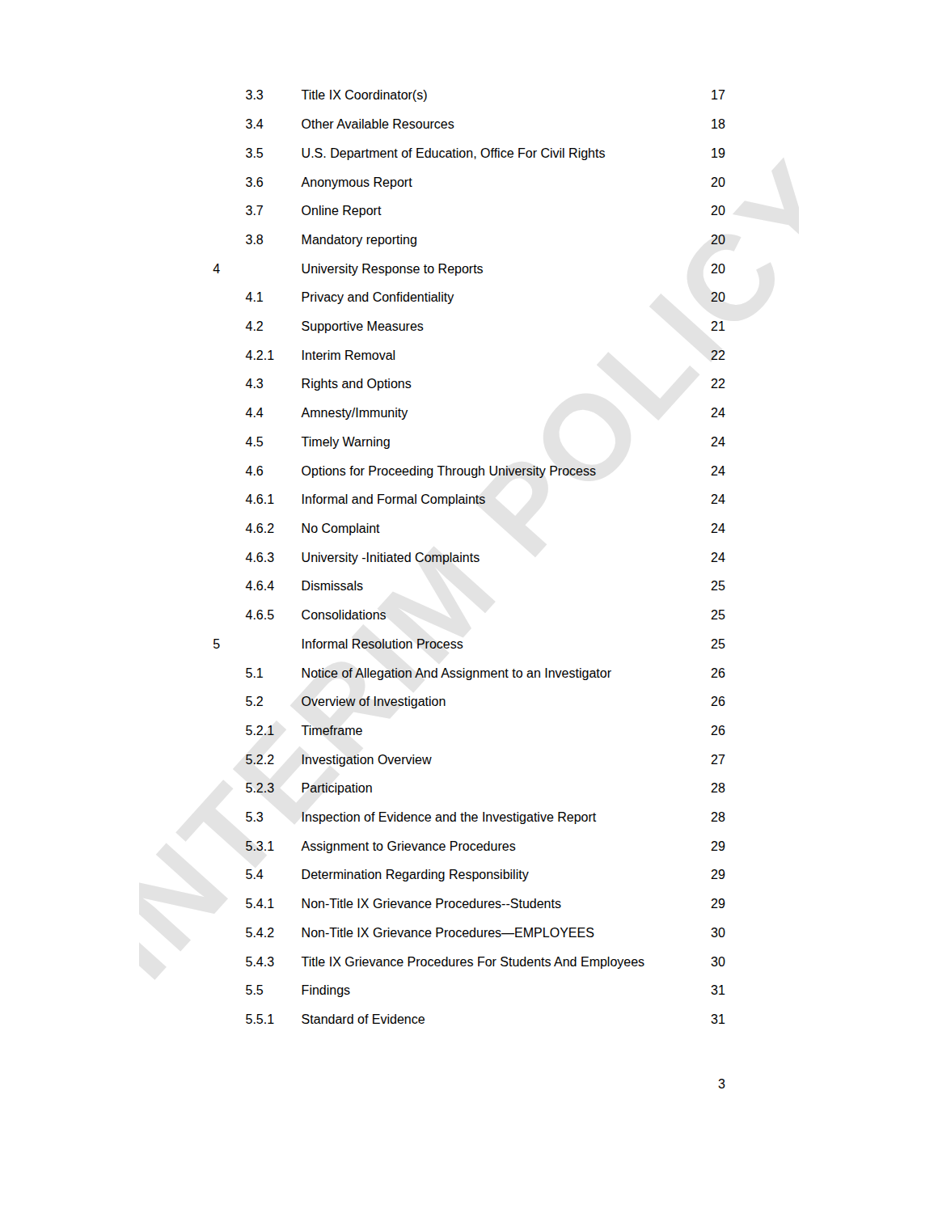INTERIM POLICY
| | 3.3 | Title IX Coordinator(s) | 17 |
| | 3.4 | Other Available Resources | 18 |
| | 3.5 | U.S. Department of Education, Office For Civil Rights | 19 |
| | 3.6 | Anonymous Report | 20 |
| | 3.7 | Online Report | 20 |
| | 3.8 | Mandatory reporting | 20 |
| 4 | | University Response to Reports | 20 |
| | 4.1 | Privacy and Confidentiality | 20 |
| | 4.2 | Supportive Measures | 21 |
| | 4.2.1 | Interim Removal | 22 |
| | 4.3 | Rights and Options | 22 |
| | 4.4 | Amnesty/Immunity | 24 |
| | 4.5 | Timely Warning | 24 |
| | 4.6 | Options for Proceeding Through University Process | 24 |
| | 4.6.1 | Informal and Formal Complaints | 24 |
| | 4.6.2 | No Complaint | 24 |
| | 4.6.3 | University -Initiated Complaints | 24 |
| | 4.6.4 | Dismissals | 25 |
| | 4.6.5 | Consolidations | 25 |
| 5 | | Informal Resolution Process | 25 |
| | 5.1 | Notice of Allegation And Assignment to an Investigator | 26 |
| | 5.2 | Overview of Investigation | 26 |
| | 5.2.1 | Timeframe | 26 |
| | 5.2.2 | Investigation Overview | 27 |
| | 5.2.3 | Participation | 28 |
| | 5.3 | Inspection of Evidence and the Investigative Report | 28 |
| | 5.3.1 | Assignment to Grievance Procedures | 29 |
| | 5.4 | Determination Regarding Responsibility | 29 |
| | 5.4.1 | Non-Title IX Grievance Procedures--Students | 29 |
| | 5.4.2 | Non‐Title IX Grievance Procedures—EMPLOYEES | 30 |
| | 5.4.3 | Title IX Grievance Procedures For Students And Employees | 30 |
| | 5.5 | Findings | 31 |
| | 5.5.1 | Standard of Evidence | 31 |
3